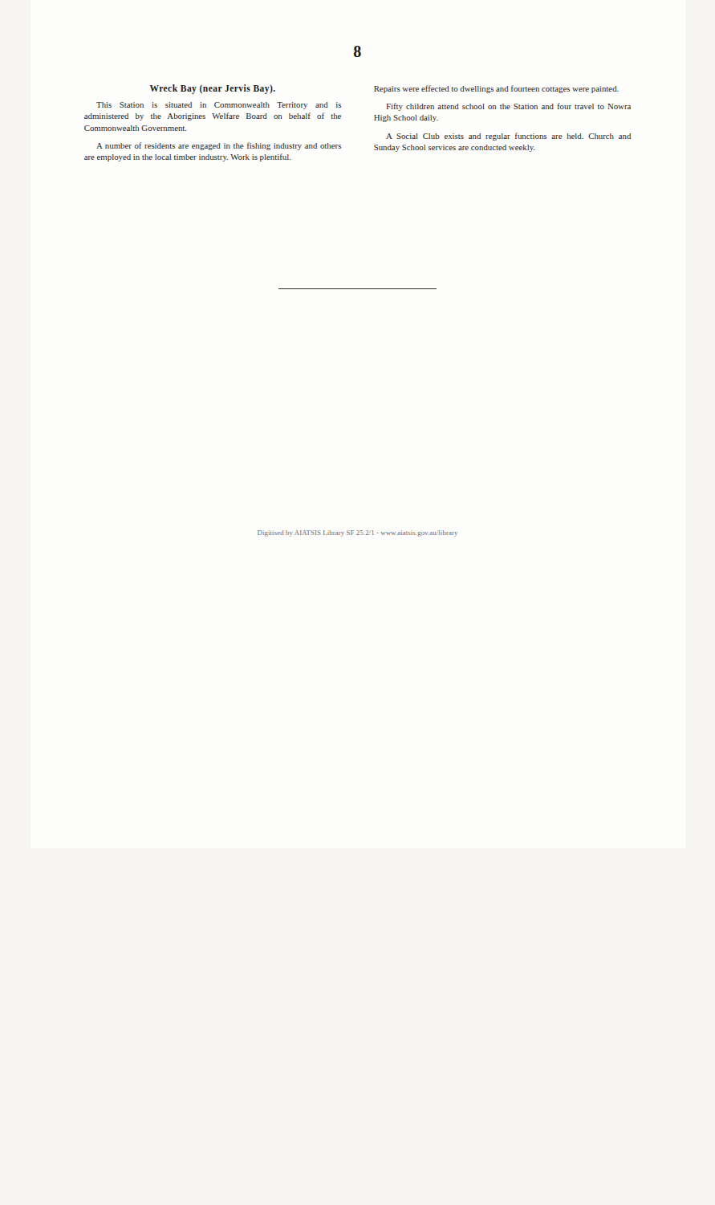8
Wreck Bay (near Jervis Bay).
This Station is situated in Commonwealth Territory and is administered by the Aborigines Welfare Board on behalf of the Commonwealth Government.
A number of residents are engaged in the fishing industry and others are employed in the local timber industry. Work is plentiful.
Repairs were effected to dwellings and fourteen cottages were painted.
Fifty children attend school on the Station and four travel to Nowra High School daily.
A Social Club exists and regular functions are held. Church and Sunday School services are conducted weekly.
Digitised by AIATSIS Library SF 25.2/1 - www.aiatsis.gov.au/library